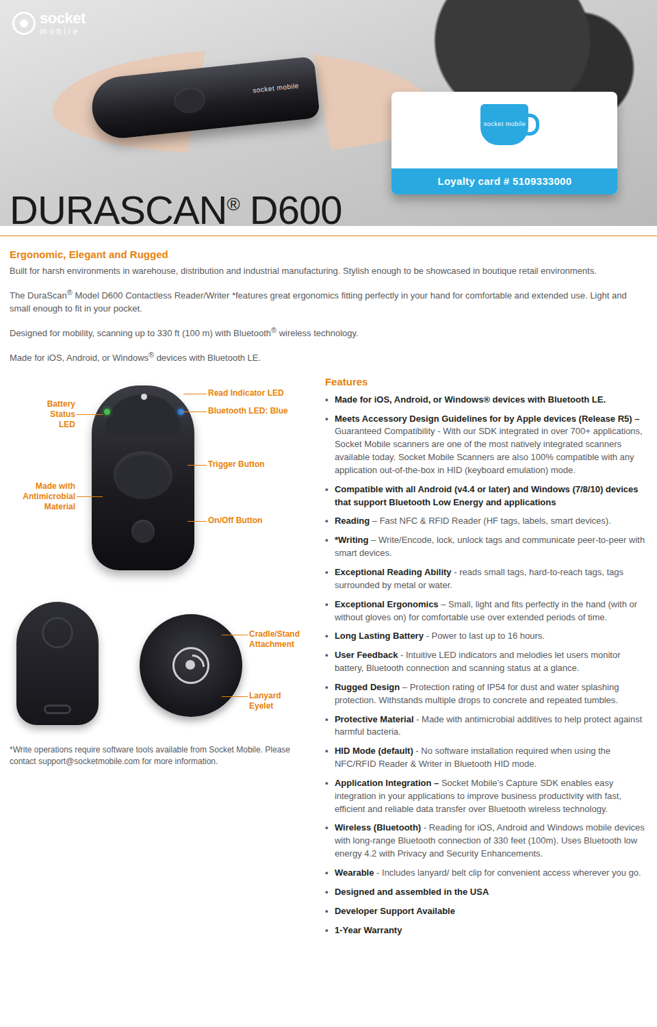socketmobile
socket mobile
socket mobile
Loyalty card # 5109333000
DURASCAN® D600
Ergonomic, Elegant and Rugged
Built for harsh environments in warehouse, distribution and industrial manufacturing. Stylish enough to be showcased in boutique retail environments.
The DuraScan® Model D600 Contactless Reader/Writer *features great ergonomics fitting perfectly in your hand for comfortable and extended use. Light and small enough to fit in your pocket.
Designed for mobility, scanning up to 330 ft (100 m) with Bluetooth® wireless technology.
Made for iOS, Android, or Windows® devices with Bluetooth LE.
Read Indicator LED Bluetooth LED: Blue Trigger Button On/Off Button Battery
Status
LED Made with
Antimicrobial
Material
Cradle/Stand
Attachment Lanyard
Eyelet
*Write operations require software tools available from Socket Mobile. Please contact support@socketmobile.com for more information.
Features
Made for iOS, Android, or Windows® devices with Bluetooth LE.
Meets Accessory Design Guidelines for by Apple devices (Release R5) – Guaranteed Compatibility - With our SDK integrated in over 700+ applications, Socket Mobile scanners are one of the most natively integrated scanners available today. Socket Mobile Scanners are also 100% compatible with any application out-of-the-box in HID (keyboard emulation) mode.
Compatible with all Android (v4.4 or later) and Windows (7/8/10) devices that support Bluetooth Low Energy and applications
Reading – Fast NFC & RFID Reader (HF tags, labels, smart devices).
*Writing – Write/Encode, lock, unlock tags and communicate peer-to-peer with smart devices.
Exceptional Reading Ability - reads small tags, hard-to-reach tags, tags surrounded by metal or water.
Exceptional Ergonomics – Small, light and fits perfectly in the hand (with or without gloves on) for comfortable use over extended periods of time.
Long Lasting Battery - Power to last up to 16 hours.
User Feedback - Intuitive LED indicators and melodies let users monitor battery, Bluetooth connection and scanning status at a glance.
Rugged Design – Protection rating of IP54 for dust and water splashing protection. Withstands multiple drops to concrete and repeated tumbles.
Protective Material - Made with antimicrobial additives to help protect against harmful bacteria.
HID Mode (default) - No software installation required when using the NFC/RFID Reader & Writer in Bluetooth HID mode.
Application Integration – Socket Mobile’s Capture SDK enables easy integration in your applications to improve business productivity with fast, efficient and reliable data transfer over Bluetooth wireless technology.
Wireless (Bluetooth) - Reading for iOS, Android and Windows mobile devices with long-range Bluetooth connection of 330 feet (100m). Uses Bluetooth low energy 4.2 with Privacy and Security Enhancements.
Wearable - Includes lanyard/ belt clip for convenient access wherever you go.
Designed and assembled in the USA
Developer Support Available
1-Year Warranty